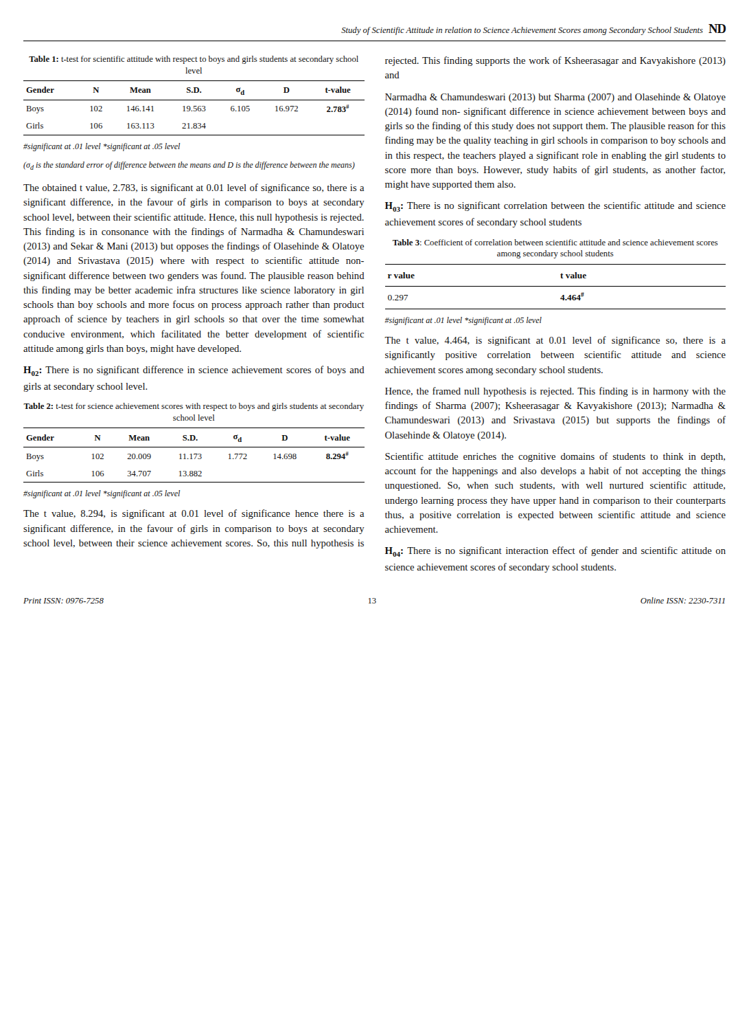Study of Scientific Attitude in relation to Science Achievement Scores among Secondary School StudentsND
Table 1: t-test for scientific attitude with respect to boys and girls students at secondary school level
| Gender | N | Mean | S.D. | σ d | D | t-value |
| --- | --- | --- | --- | --- | --- | --- |
| Boys | 102 | 146.141 | 19.563 | 6.105 | 16.972 | 2.783 # |
| Girls | 106 | 163.113 | 21.834 | | | |
#significant at .01 level *significant at .05 level
(σd is the standard error of difference between the means and D is the difference between the means)
The obtained t value, 2.783, is significant at 0.01 level of significance so, there is a significant difference, in the favour of girls in comparison to boys at secondary school level, between their scientific attitude. Hence, this null hypothesis is rejected. This finding is in consonance with the findings of Narmadha & Chamundeswari (2013) and Sekar & Mani (2013) but opposes the findings of Olasehinde & Olatoye (2014) and Srivastava (2015) where with respect to scientific attitude non-significant difference between two genders was found. The plausible reason behind this finding may be better academic infra structures like science laboratory in girl schools than boy schools and more focus on process approach rather than product approach of science by teachers in girl schools so that over the time somewhat conducive environment, which facilitated the better development of scientific attitude among girls than boys, might have developed.
H02: There is no significant difference in science achievement scores of boys and girls at secondary school level.
Table 2: t-test for science achievement scores with respect to boys and girls students at secondary school level
| Gender | N | Mean | S.D. | σ d | D | t-value |
| --- | --- | --- | --- | --- | --- | --- |
| Boys | 102 | 20.009 | 11.173 | 1.772 | 14.698 | 8.294 # |
| Girls | 106 | 34.707 | 13.882 | | | |
#significant at .01 level *significant at .05 level
The t value, 8.294, is significant at 0.01 level of significance hence there is a significant difference, in the favour of girls in comparison to boys at secondary school level, between their science achievement scores. So, this null hypothesis is rejected. This finding supports the work of Ksheerasagar and Kavyakishore (2013) and
Narmadha & Chamundeswari (2013) but Sharma (2007) and Olasehinde & Olatoye (2014) found non- significant difference in science achievement between boys and girls so the finding of this study does not support them. The plausible reason for this finding may be the quality teaching in girl schools in comparison to boy schools and in this respect, the teachers played a significant role in enabling the girl students to score more than boys. However, study habits of girl students, as another factor, might have supported them also.
H03: There is no significant correlation between the scientific attitude and science achievement scores of secondary school students
Table 3: Coefficient of correlation between scientific attitude and science achievement scores among secondary school students
| r value | t value |
| --- | --- |
| 0.297 | 4.464 # |
#significant at .01 level *significant at .05 level
The t value, 4.464, is significant at 0.01 level of significance so, there is a significantly positive correlation between scientific attitude and science achievement scores among secondary school students.
Hence, the framed null hypothesis is rejected. This finding is in harmony with the findings of Sharma (2007); Ksheerasagar & Kavyakishore (2013); Narmadha & Chamundeswari (2013) and Srivastava (2015) but supports the findings of Olasehinde & Olatoye (2014).
Scientific attitude enriches the cognitive domains of students to think in depth, account for the happenings and also develops a habit of not accepting the things unquestioned. So, when such students, with well nurtured scientific attitude, undergo learning process they have upper hand in comparison to their counterparts thus, a positive correlation is expected between scientific attitude and science achievement.
H04: There is no significant interaction effect of gender and scientific attitude on science achievement scores of secondary school students.
Print ISSN: 0976-7258 13 Online ISSN: 2230-7311